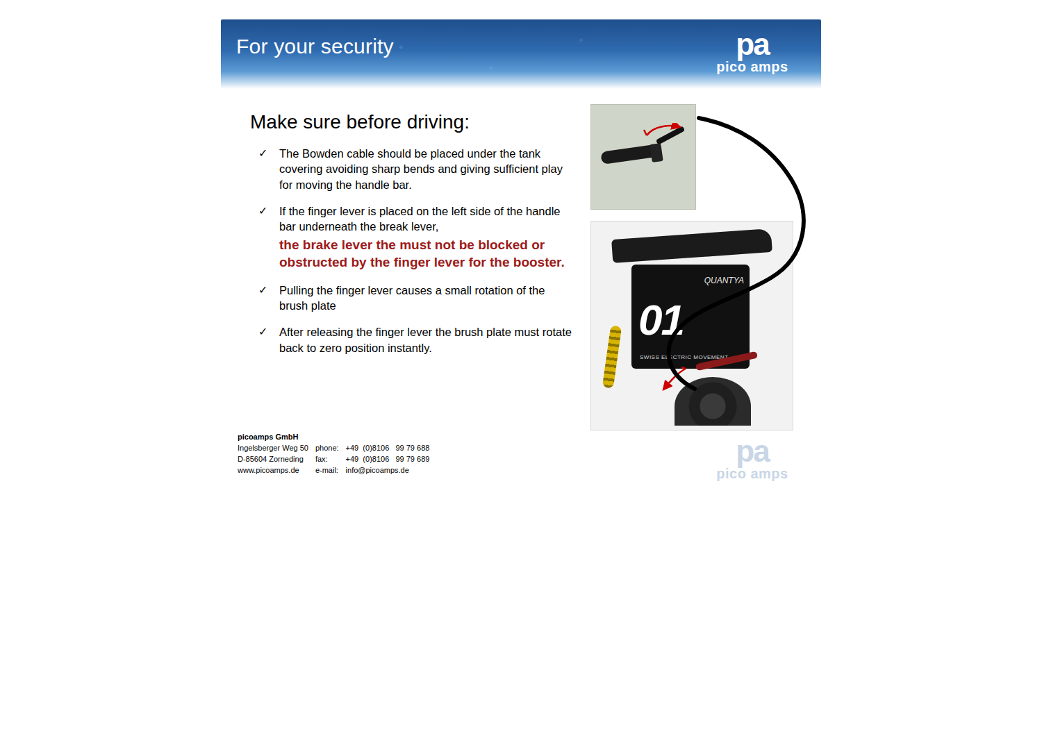For your security
pa
pico amps
Make sure before driving:
The Bowden cable should be placed under the tank covering avoiding sharp bends and giving sufficient play for moving the handle bar.
If the finger lever is placed on the left side of the handle bar underneath the break lever, the brake lever the must not be blocked or obstructed by the finger lever for the booster.
Pulling the finger lever causes a small rotation of the brush plate
After releasing the finger lever the brush plate must rotate back to zero position instantly.
QUANTYA
01
SWISS ELECTRIC MOVEMENT
picoamps GmbH
| Ingelsberger Weg 50 | phone: | +49 (0)8106 99 79 688 |
| D-85604 Zorneding | fax: | +49 (0)8106 99 79 689 |
| www.picoamps.de | e-mail: | info@picoamps.de |
pa
pico amps